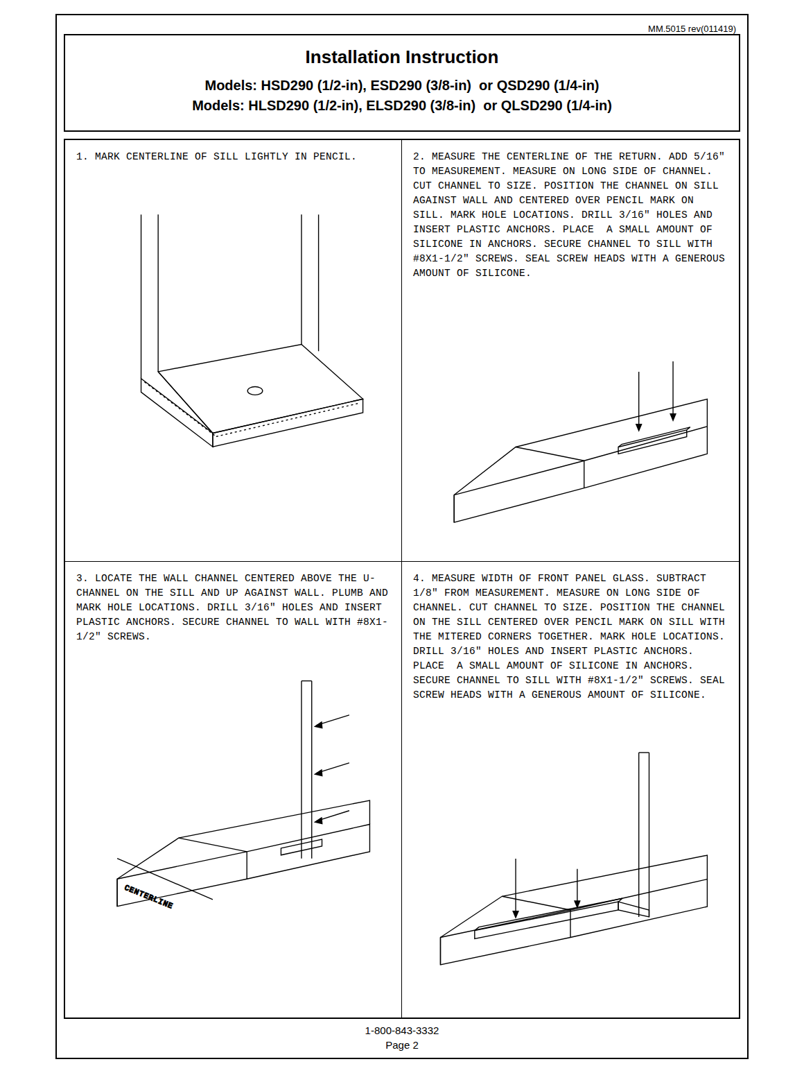MM.5015 rev(011419)
Installation Instruction
Models: HSD290 (1/2-in), ESD290 (3/8-in) or QSD290 (1/4-in)
Models: HLSD290 (1/2-in), ELSD290 (3/8-in) or QLSD290 (1/4-in)
1. Mark centerline of sill lightly in pencil.
2. Measure the centerline of the return. Add 5/16" to measurement. Measure on long side of channel. Cut channel to size. Position the channel on sill against wall and centered over pencil mark on sill. Mark hole locations. Drill 3/16" holes and insert plastic anchors. Place a small amount of silicone in anchors. Secure channel to sill with #8x1-1/2" screws. Seal screw heads with a generous amount of silicone.
3. Locate the wall channel centered above the U-channel on the sill and up against wall. Plumb and mark hole locations. Drill 3/16" holes and insert plastic anchors. Secure channel to wall with #8x1-1/2" screws.
CENTERLINE
4. Measure width of front panel glass. Subtract 1/8" from measurement. Measure on long side of channel. Cut channel to size. Position the channel on the sill centered over pencil mark on sill with the mitered corners together. Mark hole locations. Drill 3/16" holes and insert plastic anchors. Place a small amount of silicone in anchors. Secure channel to sill with #8x1-1/2" screws. Seal screw heads with a generous amount of silicone.
1-800-843-3332
Page 2